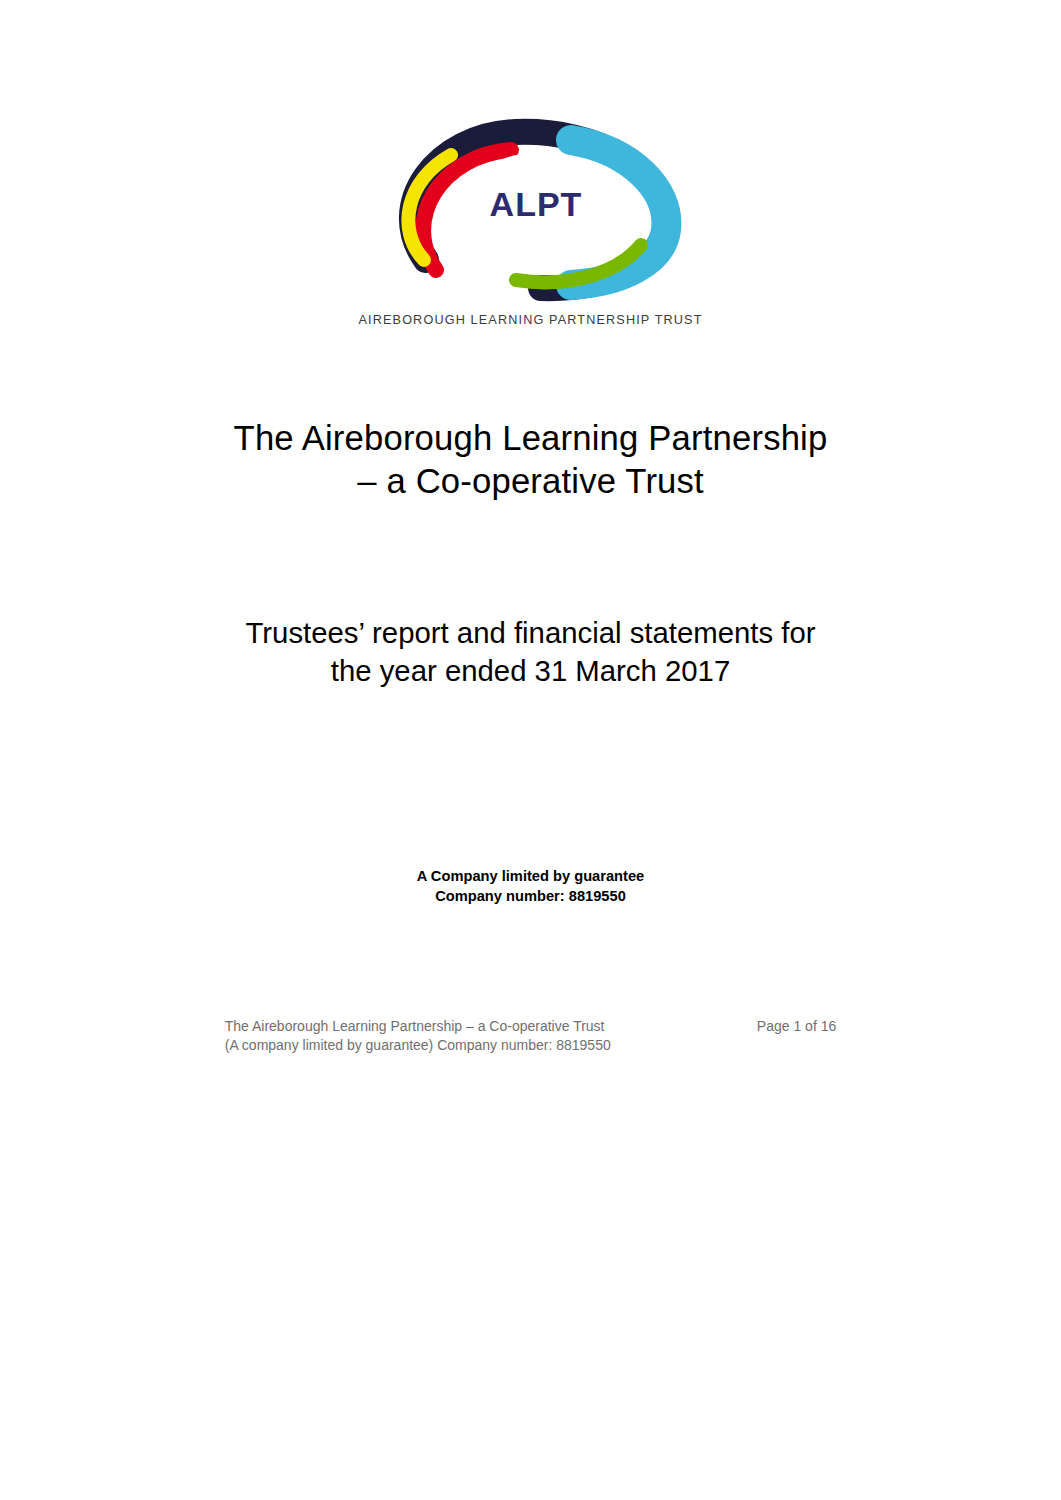ALPT
Aireborough Learning Partnership Trust
The Aireborough Learning Partnership – a Co-operative Trust
Trustees’ report and financial statements for the year ended 31 March 2017
A Company limited by guarantee
Company number: 8819550
The Aireborough Learning Partnership – a Co-operative Trust
(A company limited by guarantee) Company number: 8819550
Page 1 of 16